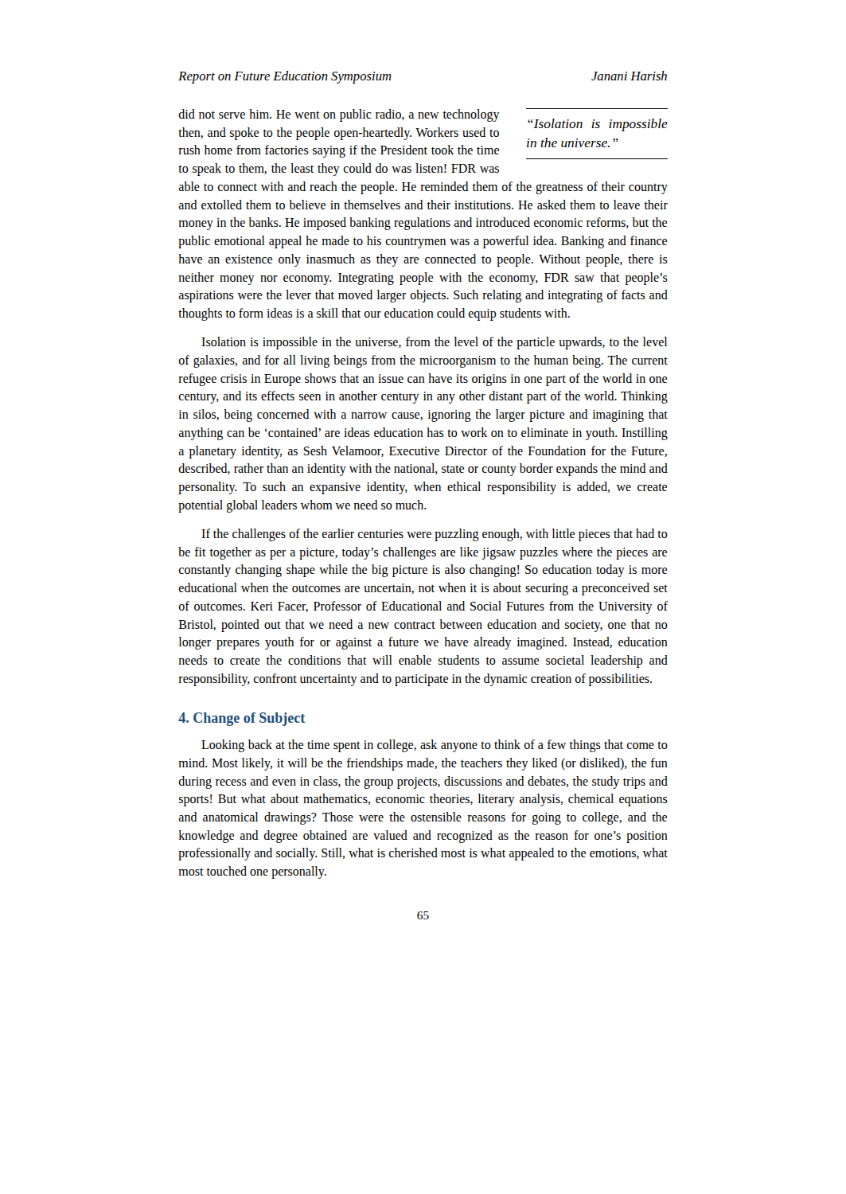Report on Future Education Symposium
Janani Harish
“Isolation is impossible in the universe.”
did not serve him. He went on public radio, a new technology then, and spoke to the people open-heartedly. Workers used to rush home from factories saying if the President took the time to speak to them, the least they could do was listen! FDR was able to connect with and reach the people. He reminded them of the greatness of their country and extolled them to believe in themselves and their institutions. He asked them to leave their money in the banks. He imposed banking regulations and introduced economic reforms, but the public emotional appeal he made to his countrymen was a powerful idea. Banking and finance have an existence only inasmuch as they are connected to people. Without people, there is neither money nor economy. Integrating people with the economy, FDR saw that people’s aspirations were the lever that moved larger objects. Such relating and integrating of facts and thoughts to form ideas is a skill that our education could equip students with.
Isolation is impossible in the universe, from the level of the particle upwards, to the level of galaxies, and for all living beings from the microorganism to the human being. The current refugee crisis in Europe shows that an issue can have its origins in one part of the world in one century, and its effects seen in another century in any other distant part of the world. Thinking in silos, being concerned with a narrow cause, ignoring the larger picture and imagining that anything can be ‘contained’ are ideas education has to work on to eliminate in youth. Instilling a planetary identity, as Sesh Velamoor, Executive Director of the Foundation for the Future, described, rather than an identity with the national, state or county border expands the mind and personality. To such an expansive identity, when ethical responsibility is added, we create potential global leaders whom we need so much.
If the challenges of the earlier centuries were puzzling enough, with little pieces that had to be fit together as per a picture, today’s challenges are like jigsaw puzzles where the pieces are constantly changing shape while the big picture is also changing! So education today is more educational when the outcomes are uncertain, not when it is about securing a preconceived set of outcomes. Keri Facer, Professor of Educational and Social Futures from the University of Bristol, pointed out that we need a new contract between education and society, one that no longer prepares youth for or against a future we have already imagined. Instead, education needs to create the conditions that will enable students to assume societal leadership and responsibility, confront uncertainty and to participate in the dynamic creation of possibilities.
4. Change of Subject
Looking back at the time spent in college, ask anyone to think of a few things that come to mind. Most likely, it will be the friendships made, the teachers they liked (or disliked), the fun during recess and even in class, the group projects, discussions and debates, the study trips and sports! But what about mathematics, economic theories, literary analysis, chemical equations and anatomical drawings? Those were the ostensible reasons for going to college, and the knowledge and degree obtained are valued and recognized as the reason for one’s position professionally and socially. Still, what is cherished most is what appealed to the emotions, what most touched one personally.
65